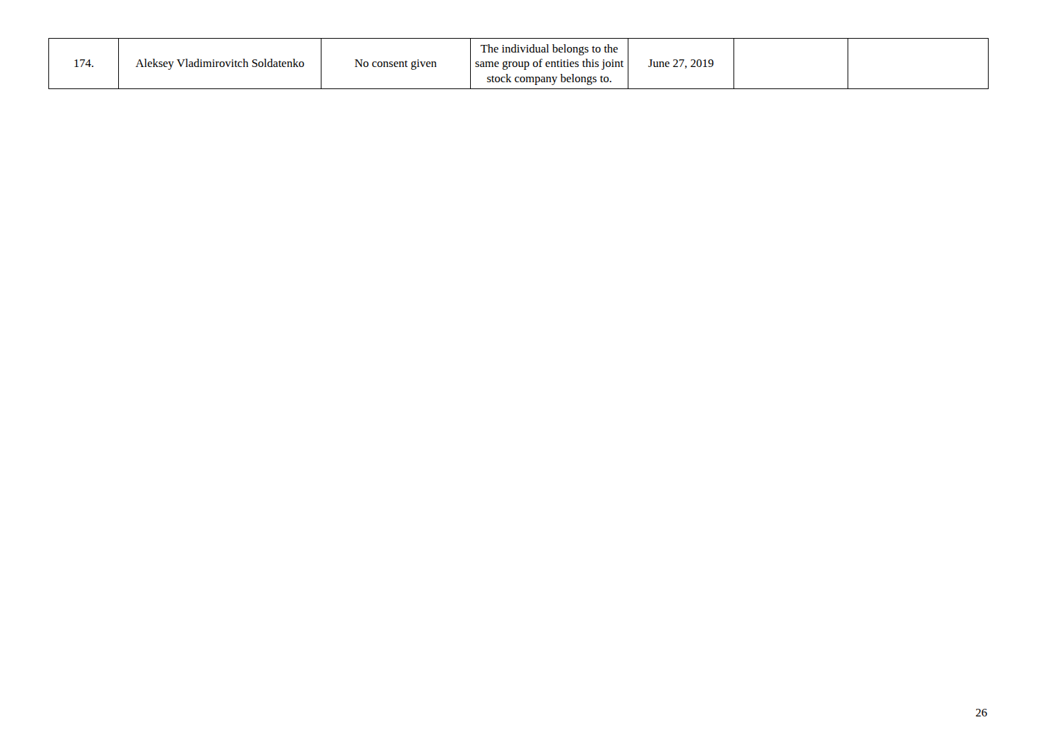| 174. | Aleksey Vladimirovitch Soldatenko | No consent given | The individual belongs to the same group of entities this joint stock company belongs to. | June 27, 2019 | | |
26